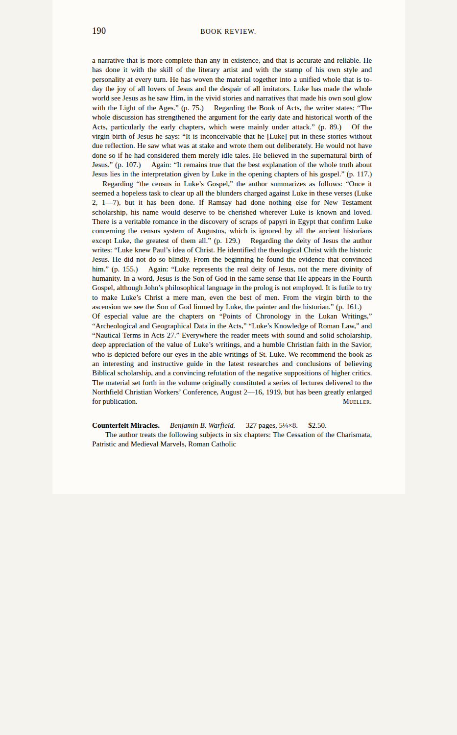190 BOOK REVIEW.
a narrative that is more complete than any in existence, and that is accurate and reliable. He has done it with the skill of the literary artist and with the stamp of his own style and personality at every turn. He has woven the material together into a unified whole that is to-day the joy of all lovers of Jesus and the despair of all imitators. Luke has made the whole world see Jesus as he saw Him, in the vivid stories and narratives that made his own soul glow with the Light of the Ages.” (p. 75.) Regarding the Book of Acts, the writer states: “The whole discussion has strengthened the argument for the early date and historical worth of the Acts, particularly the early chapters, which were mainly under attack.” (p. 89.) Of the virgin birth of Jesus he says: “It is inconceivable that he [Luke] put in these stories without due reflection. He saw what was at stake and wrote them out deliberately. He would not have done so if he had considered them merely idle tales. He believed in the supernatural birth of Jesus.” (p. 107.) Again: “It remains true that the best explanation of the whole truth about Jesus lies in the interpretation given by Luke in the opening chapters of his gospel.” (p. 117.) Regarding “the census in Luke’s Gospel,” the author summarizes as follows: “Once it seemed a hopeless task to clear up all the blunders charged against Luke in these verses (Luke 2, 1—7), but it has been done. If Ramsay had done nothing else for New Testament scholarship, his name would deserve to be cherished wherever Luke is known and loved. There is a veritable romance in the discovery of scraps of papyri in Egypt that confirm Luke concerning the census system of Augustus, which is ignored by all the ancient historians except Luke, the greatest of them all.” (p. 129.) Regarding the deity of Jesus the author writes: “Luke knew Paul’s idea of Christ. He identified the theological Christ with the historic Jesus. He did not do so blindly. From the beginning he found the evidence that convinced him.” (p. 155.) Again: “Luke represents the real deity of Jesus, not the mere divinity of humanity. In a word, Jesus is the Son of God in the same sense that He appears in the Fourth Gospel, although John’s philosophical language in the prolog is not employed. It is futile to try to make Luke’s Christ a mere man, even the best of men. From the virgin birth to the ascension we see the Son of God limned by Luke, the painter and the historian.” (p. 161.) Of especial value are the chapters on “Points of Chronology in the Lukan Writings,” “Archeological and Geographical Data in the Acts,” “Luke’s Knowledge of Roman Law,” and “Nautical Terms in Acts 27.” Everywhere the reader meets with sound and solid scholarship, deep appreciation of the value of Luke’s writings, and a humble Christian faith in the Savior, who is depicted before our eyes in the able writings of St. Luke. We recommend the book as an interesting and instructive guide in the latest researches and conclusions of believing Biblical scholarship, and a convincing refutation of the negative suppositions of higher critics. The material set forth in the volume originally constituted a series of lectures delivered to the Northfield Christian Workers’ Conference, August 2—16, 1919, but has been greatly enlarged for publication.Mueller.
Counterfeit Miracles. Benjamin B. Warfield. 327 pages, 5¼×8. $2.50.
The author treats the following subjects in six chapters: The Cessation of the Charismata, Patristic and Medieval Marvels, Roman Catholic